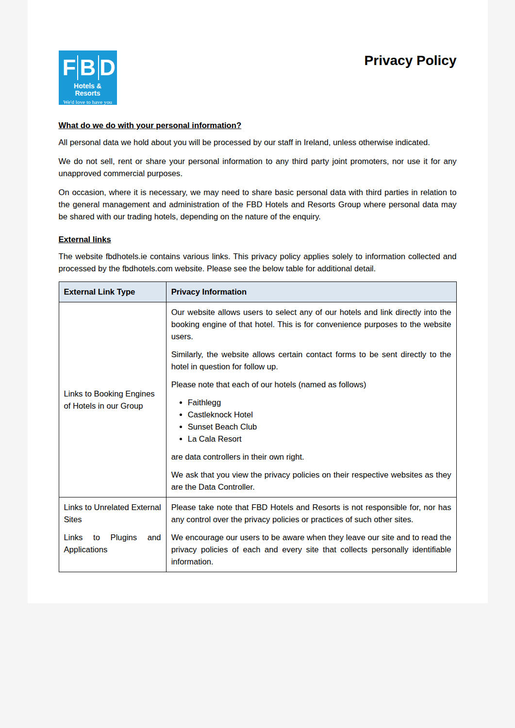FBD
Hotels & Resorts
We'd love to have you stay
Privacy Policy
What do we do with your personal information?
All personal data we hold about you will be processed by our staff in Ireland, unless otherwise indicated.
We do not sell, rent or share your personal information to any third party joint promoters, nor use it for any unapproved commercial purposes.
On occasion, where it is necessary, we may need to share basic personal data with third parties in relation to the general management and administration of the FBD Hotels and Resorts Group where personal data may be shared with our trading hotels, depending on the nature of the enquiry.
External links
The website fbdhotels.ie contains various links. This privacy policy applies solely to information collected and processed by the fbdhotels.com website. Please see the below table for additional detail.
| External Link Type | Privacy Information |
| --- | --- |
| Links to Booking Engines of Hotels in our Group | Our website allows users to select any of our hotels and link directly into the booking engine of that hotel. This is for convenience purposes to the website users. Similarly, the website allows certain contact forms to be sent directly to the hotel in question for follow up. Please note that each of our hotels (named as follows) Faithlegg Castleknock Hotel Sunset Beach Club La Cala Resort are data controllers in their own right. We ask that you view the privacy policies on their respective websites as they are the Data Controller. |
| Links to Unrelated External Sites Links to Plugins and Applications | Please take note that FBD Hotels and Resorts is not responsible for, nor has any control over the privacy policies or practices of such other sites. We encourage our users to be aware when they leave our site and to read the privacy policies of each and every site that collects personally identifiable information. |